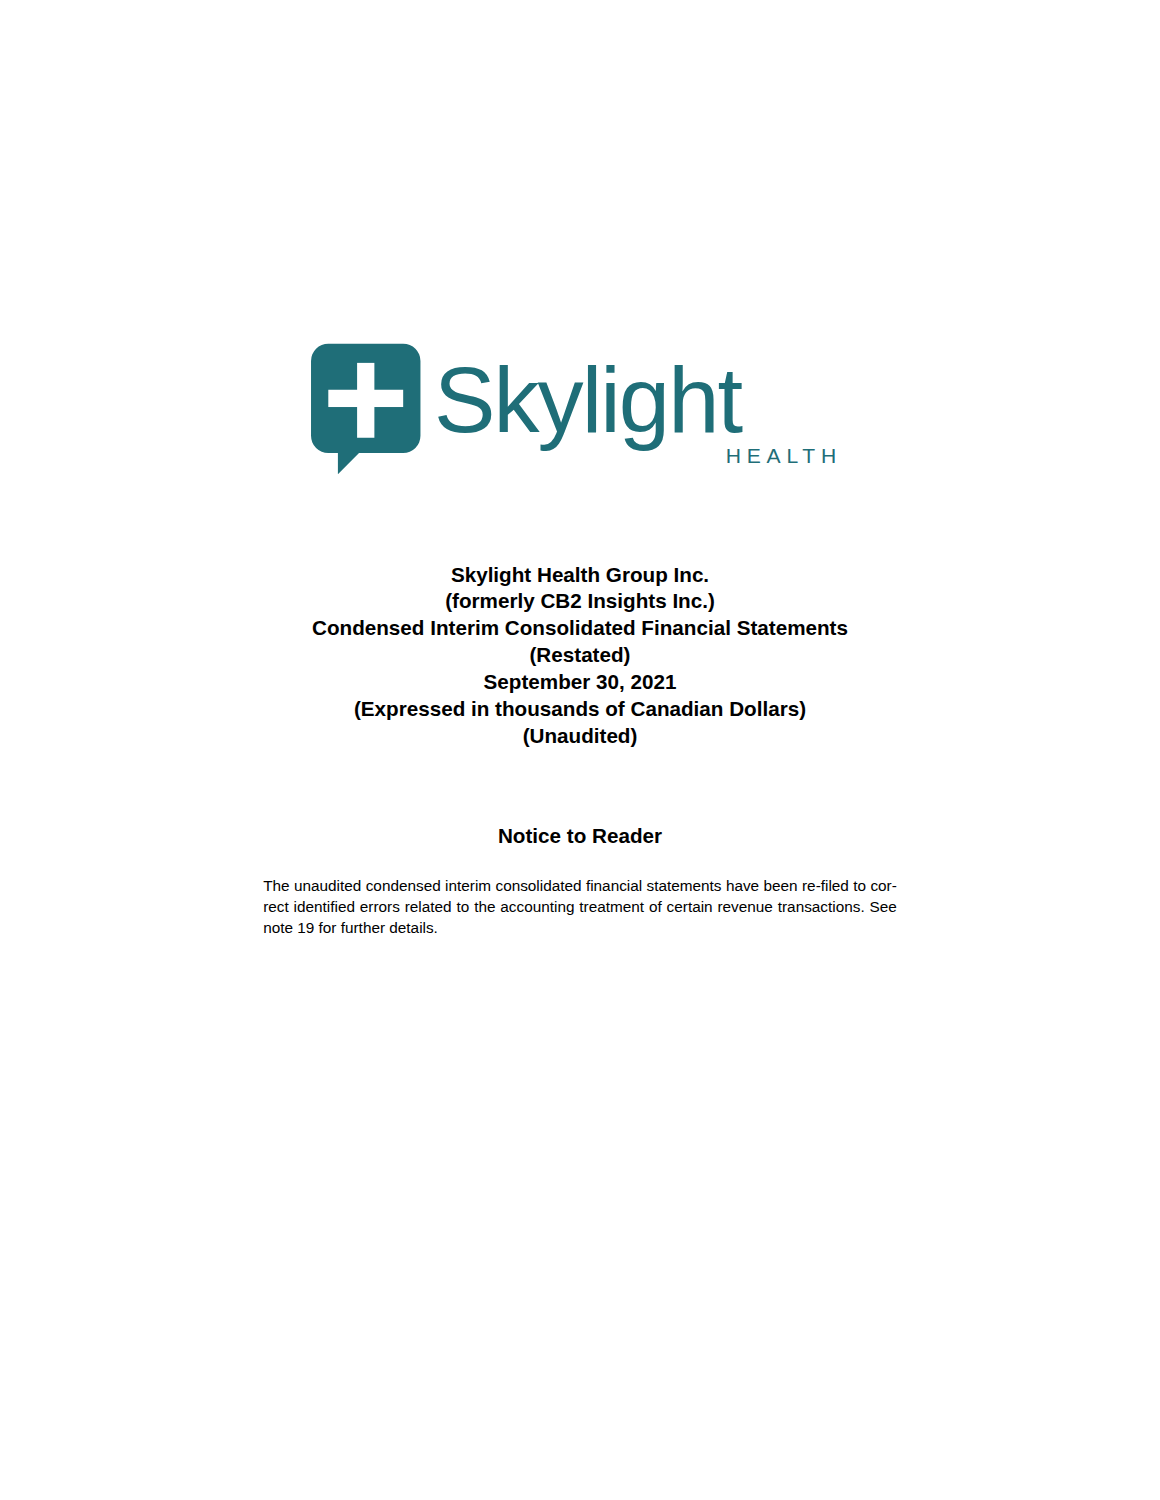Skylight HEALTH
Skylight Health Group Inc.
(formerly CB2 Insights Inc.)
Condensed Interim Consolidated Financial Statements
(Restated)
September 30, 2021
(Expressed in thousands of Canadian Dollars)
(Unaudited)
Notice to Reader
The unaudited condensed interim consolidated financial statements have been re-filed to correct identified errors related to the accounting treatment of certain revenue transactions. See note 19 for further details.